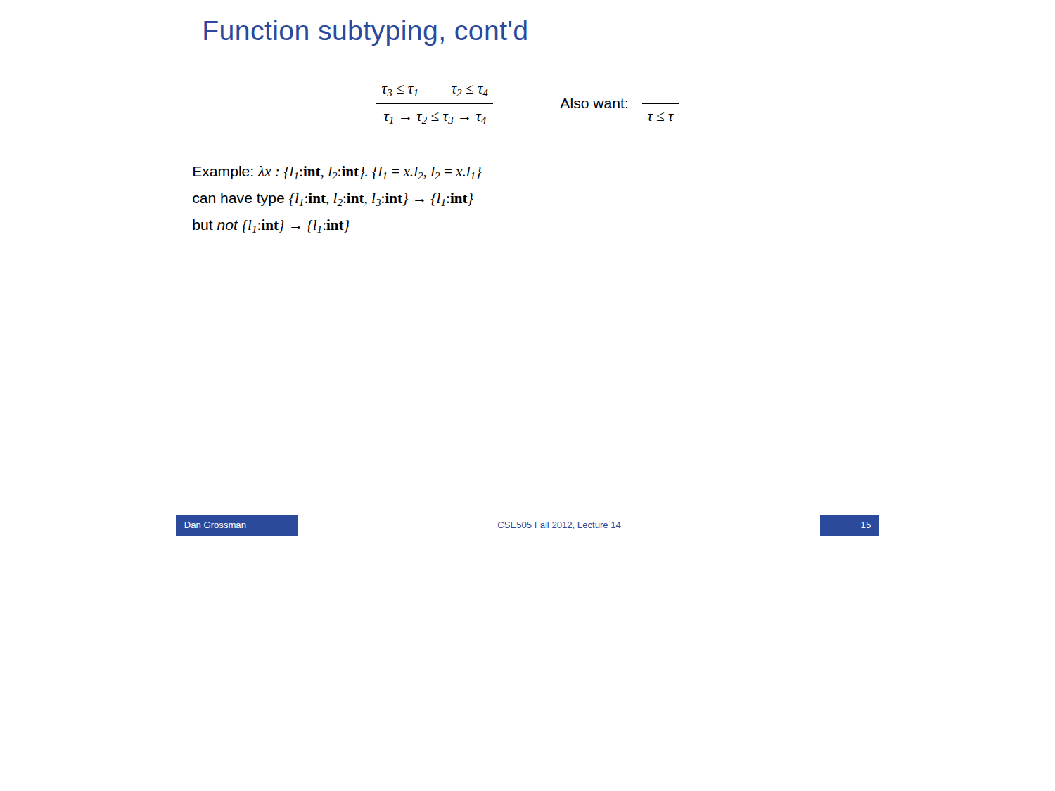Function subtyping, cont'd
τ3 ≤ τ1 τ2 ≤ τ4
τ1 → τ2 ≤ τ3 → τ4
Also want:
τ ≤ τ
Example: λx : {l1: int, l2: int}. {l1 = x.l2, l2 = x.l1}
can have type {l1: int, l2: int, l3: int} → {l1: int}
but not {l1: int} → {l1: int}
Dan Grossman
CSE505 Fall 2012, Lecture 14
15